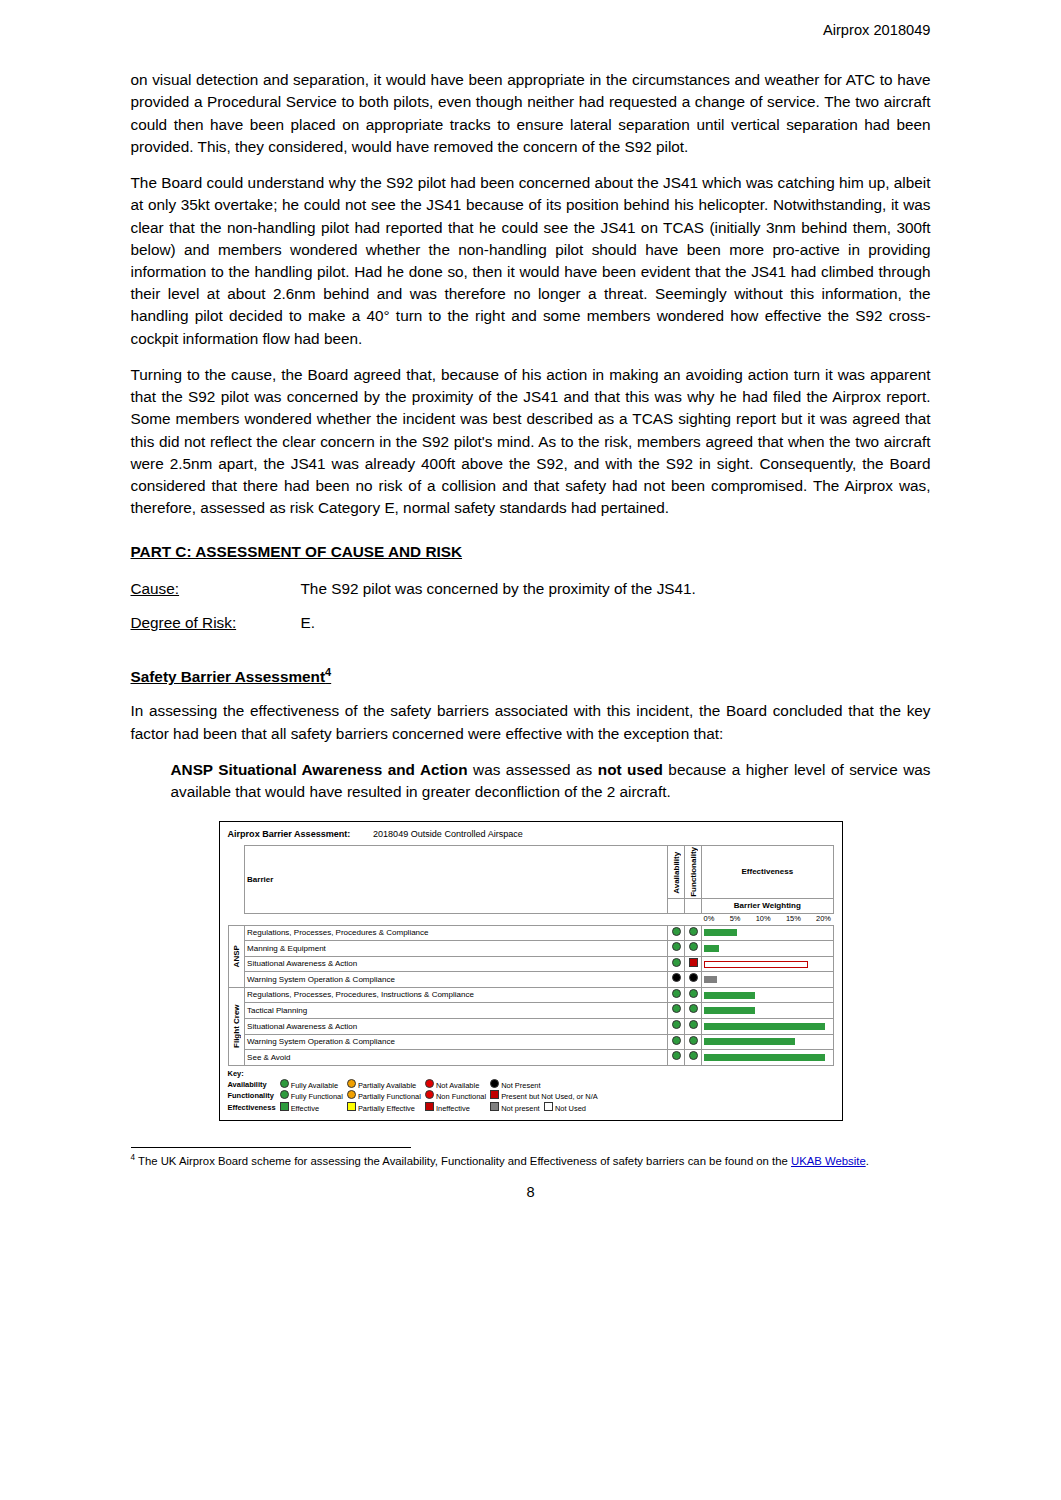Airprox 2018049
on visual detection and separation, it would have been appropriate in the circumstances and weather for ATC to have provided a Procedural Service to both pilots, even though neither had requested a change of service. The two aircraft could then have been placed on appropriate tracks to ensure lateral separation until vertical separation had been provided. This, they considered, would have removed the concern of the S92 pilot.
The Board could understand why the S92 pilot had been concerned about the JS41 which was catching him up, albeit at only 35kt overtake; he could not see the JS41 because of its position behind his helicopter. Notwithstanding, it was clear that the non-handling pilot had reported that he could see the JS41 on TCAS (initially 3nm behind them, 300ft below) and members wondered whether the non-handling pilot should have been more pro-active in providing information to the handling pilot. Had he done so, then it would have been evident that the JS41 had climbed through their level at about 2.6nm behind and was therefore no longer a threat. Seemingly without this information, the handling pilot decided to make a 40° turn to the right and some members wondered how effective the S92 cross-cockpit information flow had been.
Turning to the cause, the Board agreed that, because of his action in making an avoiding action turn it was apparent that the S92 pilot was concerned by the proximity of the JS41 and that this was why he had filed the Airprox report. Some members wondered whether the incident was best described as a TCAS sighting report but it was agreed that this did not reflect the clear concern in the S92 pilot's mind. As to the risk, members agreed that when the two aircraft were 2.5nm apart, the JS41 was already 400ft above the S92, and with the S92 in sight. Consequently, the Board considered that there had been no risk of a collision and that safety had not been compromised. The Airprox was, therefore, assessed as risk Category E, normal safety standards had pertained.
PART C: ASSESSMENT OF CAUSE AND RISK
| Cause: | The S92 pilot was concerned by the proximity of the JS41. |
| Degree of Risk: | E. |
Safety Barrier Assessment4
In assessing the effectiveness of the safety barriers associated with this incident, the Board concluded that the key factor had been that all safety barriers concerned were effective with the exception that:
ANSP Situational Awareness and Action was assessed as not used because a higher level of service was available that would have resulted in greater deconfliction of the 2 aircraft.
Airprox Barrier Assessment: 2018049 Outside Controlled Airspace
| | Barrier | Availability | Functionality | Effectiveness |
| --- | --- | --- | --- | --- |
| | | Barrier Weighting |
| | 0% 5% 10% 15% 20% |
| ANSP | Regulations, Processes, Procedures & Compliance | | | |
| Manning & Equipment | | | |
| Situational Awareness & Action | | | |
| Warning System Operation & Compliance | | | |
| Flight Crew | Regulations, Processes, Procedures, Instructions & Compliance | | | |
| Tactical Planning | | | |
| Situational Awareness & Action | | | |
| Warning System Operation & Compliance | | | |
| See & Avoid | | | |
| Key: | | | | |
| Availability | Fully Available | Partially Available | Not Available | Not Present |
| Functionality | Fully Functional | Partially Functional | Non Functional | Present but Not Used, or N/A |
| Effectiveness | Effective | Partially Effective | Ineffective | Not present Not Used |
4 The UK Airprox Board scheme for assessing the Availability, Functionality and Effectiveness of safety barriers can be found on the UKAB Website.
8